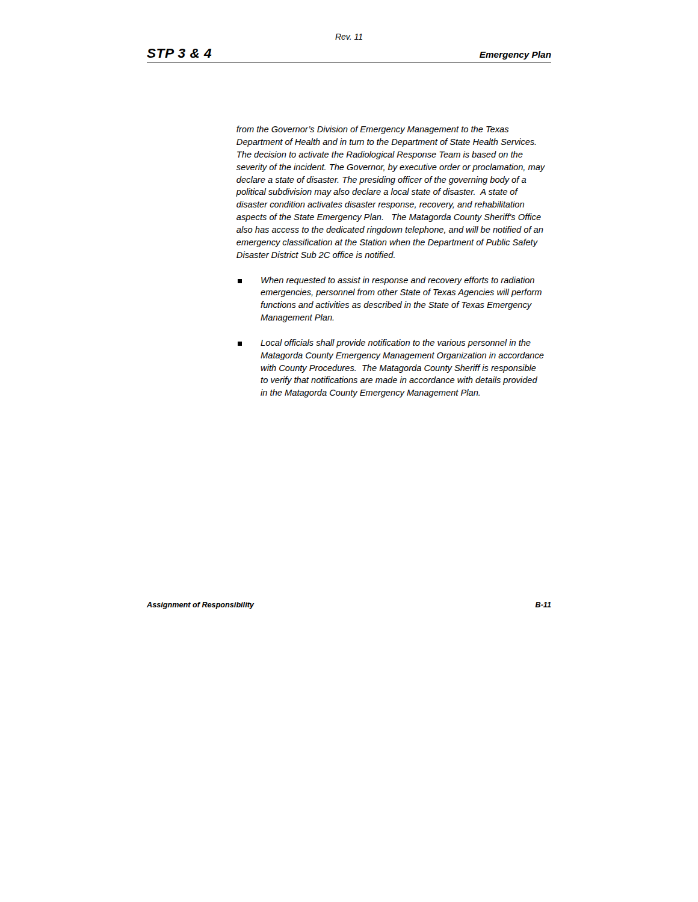Rev. 11
STP 3 & 4
Emergency Plan
from the Governor’s Division of Emergency Management to the Texas Department of Health and in turn to the Department of State Health Services. The decision to activate the Radiological Response Team is based on the severity of the incident. The Governor, by executive order or proclamation, may declare a state of disaster. The presiding officer of the governing body of a political subdivision may also declare a local state of disaster. A state of disaster condition activates disaster response, recovery, and rehabilitation aspects of the State Emergency Plan. The Matagorda County Sheriff's Office also has access to the dedicated ringdown telephone, and will be notified of an emergency classification at the Station when the Department of Public Safety Disaster District Sub 2C office is notified.
When requested to assist in response and recovery efforts to radiation emergencies, personnel from other State of Texas Agencies will perform functions and activities as described in the State of Texas Emergency Management Plan.
Local officials shall provide notification to the various personnel in the Matagorda County Emergency Management Organization in accordance with County Procedures. The Matagorda County Sheriff is responsible to verify that notifications are made in accordance with details provided in the Matagorda County Emergency Management Plan.
Assignment of Responsibility
B-11